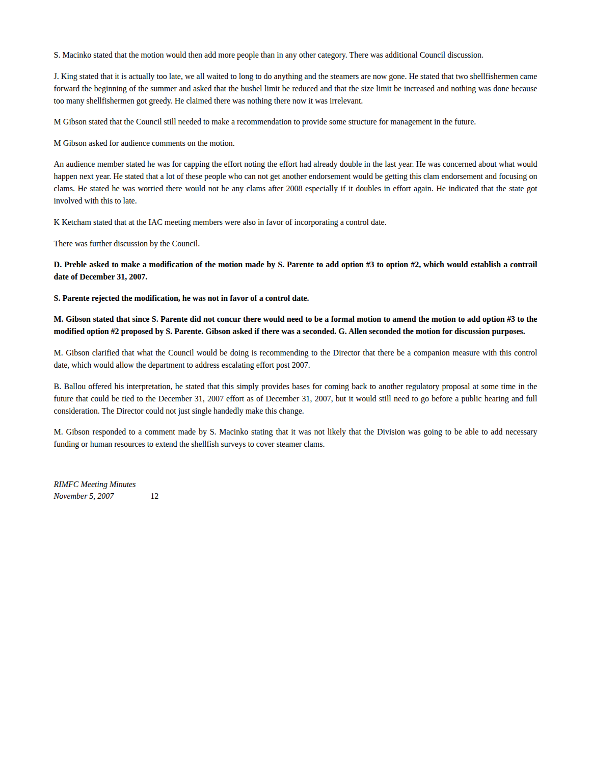S. Macinko stated that the motion would then add more people than in any other category. There was additional Council discussion.
J. King stated that it is actually too late, we all waited to long to do anything and the steamers are now gone. He stated that two shellfishermen came forward the beginning of the summer and asked that the bushel limit be reduced and that the size limit be increased and nothing was done because too many shellfishermen got greedy. He claimed there was nothing there now it was irrelevant.
M Gibson stated that the Council still needed to make a recommendation to provide some structure for management in the future.
M Gibson asked for audience comments on the motion.
An audience member stated he was for capping the effort noting the effort had already double in the last year. He was concerned about what would happen next year. He stated that a lot of these people who can not get another endorsement would be getting this clam endorsement and focusing on clams. He stated he was worried there would not be any clams after 2008 especially if it doubles in effort again. He indicated that the state got involved with this to late.
K Ketcham stated that at the IAC meeting members were also in favor of incorporating a control date.
There was further discussion by the Council.
D. Preble asked to make a modification of the motion made by S. Parente to add option #3 to option #2, which would establish a contrail date of December 31, 2007.
S. Parente rejected the modification, he was not in favor of a control date.
M. Gibson stated that since S. Parente did not concur there would need to be a formal motion to amend the motion to add option #3 to the modified option #2 proposed by S. Parente. Gibson asked if there was a seconded. G. Allen seconded the motion for discussion purposes.
M. Gibson clarified that what the Council would be doing is recommending to the Director that there be a companion measure with this control date, which would allow the department to address escalating effort post 2007.
B. Ballou offered his interpretation, he stated that this simply provides bases for coming back to another regulatory proposal at some time in the future that could be tied to the December 31, 2007 effort as of December 31, 2007, but it would still need to go before a public hearing and full consideration. The Director could not just single handedly make this change.
M. Gibson responded to a comment made by S. Macinko stating that it was not likely that the Division was going to be able to add necessary funding or human resources to extend the shellfish surveys to cover steamer clams.
RIMFC Meeting Minutes
November 5, 200712